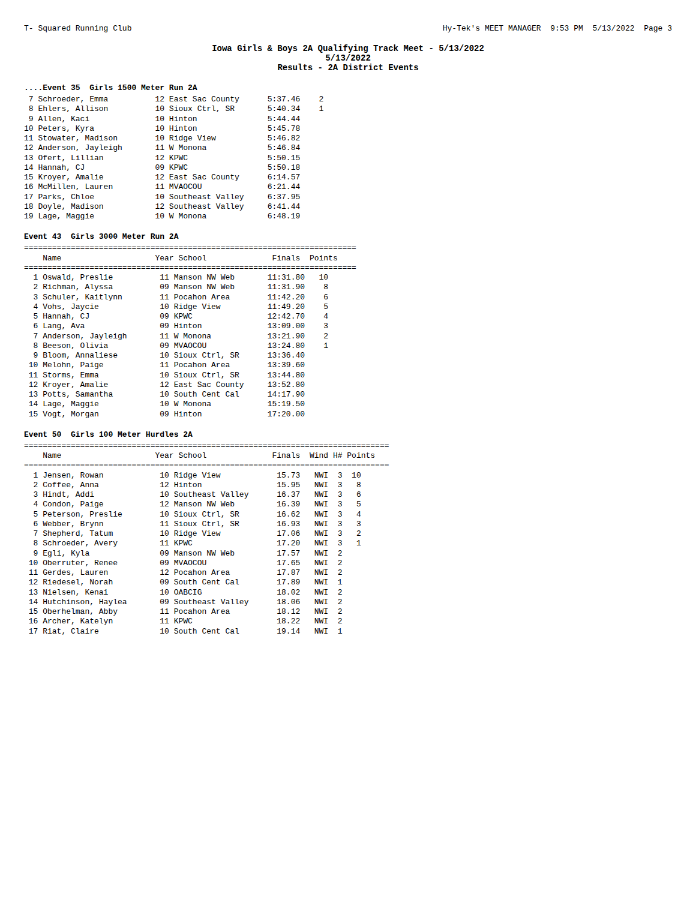T- Squared Running Club Hy-Tek's MEET MANAGER 9:53 PM 5/13/2022 Page 3
Iowa Girls & Boys 2A Qualifying Track Meet - 5/13/2022
5/13/2022
Results - 2A District Events
....Event 35 Girls 1500 Meter Run 2A
 7 Schroeder, Emma          12 East Sac County      5:37.46    2
 8 Ehlers, Allison          10 Sioux Ctrl, SR       5:40.34    1
 9 Allen, Kaci              10 Hinton               5:44.44
10 Peters, Kyra             10 Hinton               5:45.78
11 Stowater, Madison        10 Ridge View           5:46.82
12 Anderson, Jayleigh       11 W Monona             5:46.84
13 Ofert, Lillian           12 KPWC                 5:50.15
14 Hannah, CJ               09 KPWC                 5:50.18
15 Kroyer, Amalie           12 East Sac County      6:14.57
16 McMillen, Lauren         11 MVAOCOU              6:21.44
17 Parks, Chloe             10 Southeast Valley     6:37.95
18 Doyle, Madison           12 Southeast Valley     6:41.44
19 Lage, Maggie             10 W Monona             6:48.19
Event 43 Girls 3000 Meter Run 2A
=======================================================================
    Name                    Year School              Finals  Points
=======================================================================
  1 Oswald, Preslie          11 Manson NW Web       11:31.80   10
  2 Richman, Alyssa          09 Manson NW Web       11:31.90    8
  3 Schuler, Kaitlynn        11 Pocahon Area        11:42.20    6
  4 Vohs, Jaycie             10 Ridge View          11:49.20    5
  5 Hannah, CJ               09 KPWC                12:42.70    4
  6 Lang, Ava                09 Hinton              13:09.00    3
  7 Anderson, Jayleigh       11 W Monona            13:21.90    2
  8 Beeson, Olivia           09 MVAOCOU             13:24.80    1
  9 Bloom, Annaliese         10 Sioux Ctrl, SR      13:36.40
 10 Melohn, Paige            11 Pocahon Area        13:39.60
 11 Storms, Emma             10 Sioux Ctrl, SR      13:44.80
 12 Kroyer, Amalie           12 East Sac County     13:52.80
 13 Potts, Samantha          10 South Cent Cal      14:17.90
 14 Lage, Maggie             10 W Monona            15:19.50
 15 Vogt, Morgan             09 Hinton              17:20.00
Event 50 Girls 100 Meter Hurdles 2A
==============================================================================
    Name                    Year School              Finals  Wind H# Points
==============================================================================
  1 Jensen, Rowan            10 Ridge View            15.73   NWI  3  10
  2 Coffee, Anna             12 Hinton                15.95   NWI  3   8
  3 Hindt, Addi              10 Southeast Valley      16.37   NWI  3   6
  4 Condon, Paige            12 Manson NW Web         16.39   NWI  3   5
  5 Peterson, Preslie        10 Sioux Ctrl, SR        16.62   NWI  3   4
  6 Webber, Brynn            11 Sioux Ctrl, SR        16.93   NWI  3   3
  7 Shepherd, Tatum          10 Ridge View            17.06   NWI  3   2
  8 Schroeder, Avery         11 KPWC                  17.20   NWI  3   1
  9 Egli, Kyla               09 Manson NW Web         17.57   NWI  2
 10 Oberruter, Renee         09 MVAOCOU               17.65   NWI  2
 11 Gerdes, Lauren           12 Pocahon Area          17.87   NWI  2
 12 Riedesel, Norah          09 South Cent Cal        17.89   NWI  1
 13 Nielsen, Kenai           10 OABCIG                18.02   NWI  2
 14 Hutchinson, Haylea       09 Southeast Valley      18.06   NWI  2
 15 Oberhelman, Abby         11 Pocahon Area          18.12   NWI  2
 16 Archer, Katelyn          11 KPWC                  18.22   NWI  2
 17 Riat, Claire             10 South Cent Cal        19.14   NWI  1